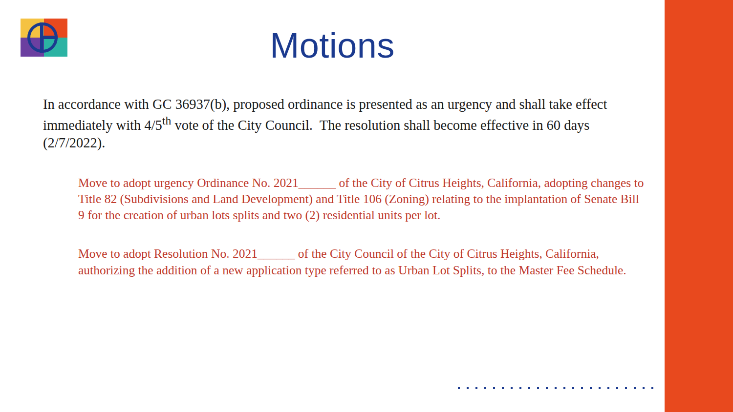Motions
In accordance with GC 36937(b), proposed ordinance is presented as an urgency and shall take effect immediately with 4/5th vote of the City Council. The resolution shall become effective in 60 days (2/7/2022).
Move to adopt urgency Ordinance No. 2021______ of the City of Citrus Heights, California, adopting changes to Title 82 (Subdivisions and Land Development) and Title 106 (Zoning) relating to the implantation of Senate Bill 9 for the creation of urban lots splits and two (2) residential units per lot.
Move to adopt Resolution No. 2021______ of the City Council of the City of Citrus Heights, California, authorizing the addition of a new application type referred to as Urban Lot Splits, to the Master Fee Schedule.